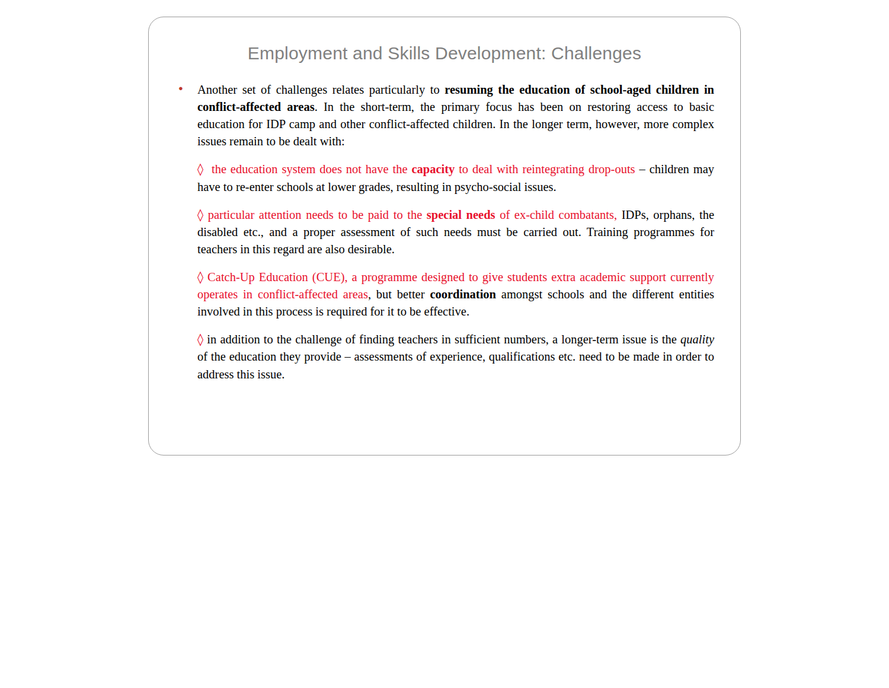Employment and Skills Development: Challenges
Another set of challenges relates particularly to resuming the education of school-aged children in conflict-affected areas. In the short-term, the primary focus has been on restoring access to basic education for IDP camp and other conflict-affected children. In the longer term, however, more complex issues remain to be dealt with:
◊ the education system does not have the capacity to deal with reintegrating drop-outs – children may have to re-enter schools at lower grades, resulting in psycho-social issues.
◊ particular attention needs to be paid to the special needs of ex-child combatants, IDPs, orphans, the disabled etc., and a proper assessment of such needs must be carried out. Training programmes for teachers in this regard are also desirable.
◊ Catch-Up Education (CUE), a programme designed to give students extra academic support currently operates in conflict-affected areas, but better coordination amongst schools and the different entities involved in this process is required for it to be effective.
◊ in addition to the challenge of finding teachers in sufficient numbers, a longer-term issue is the quality of the education they provide – assessments of experience, qualifications etc. need to be made in order to address this issue.